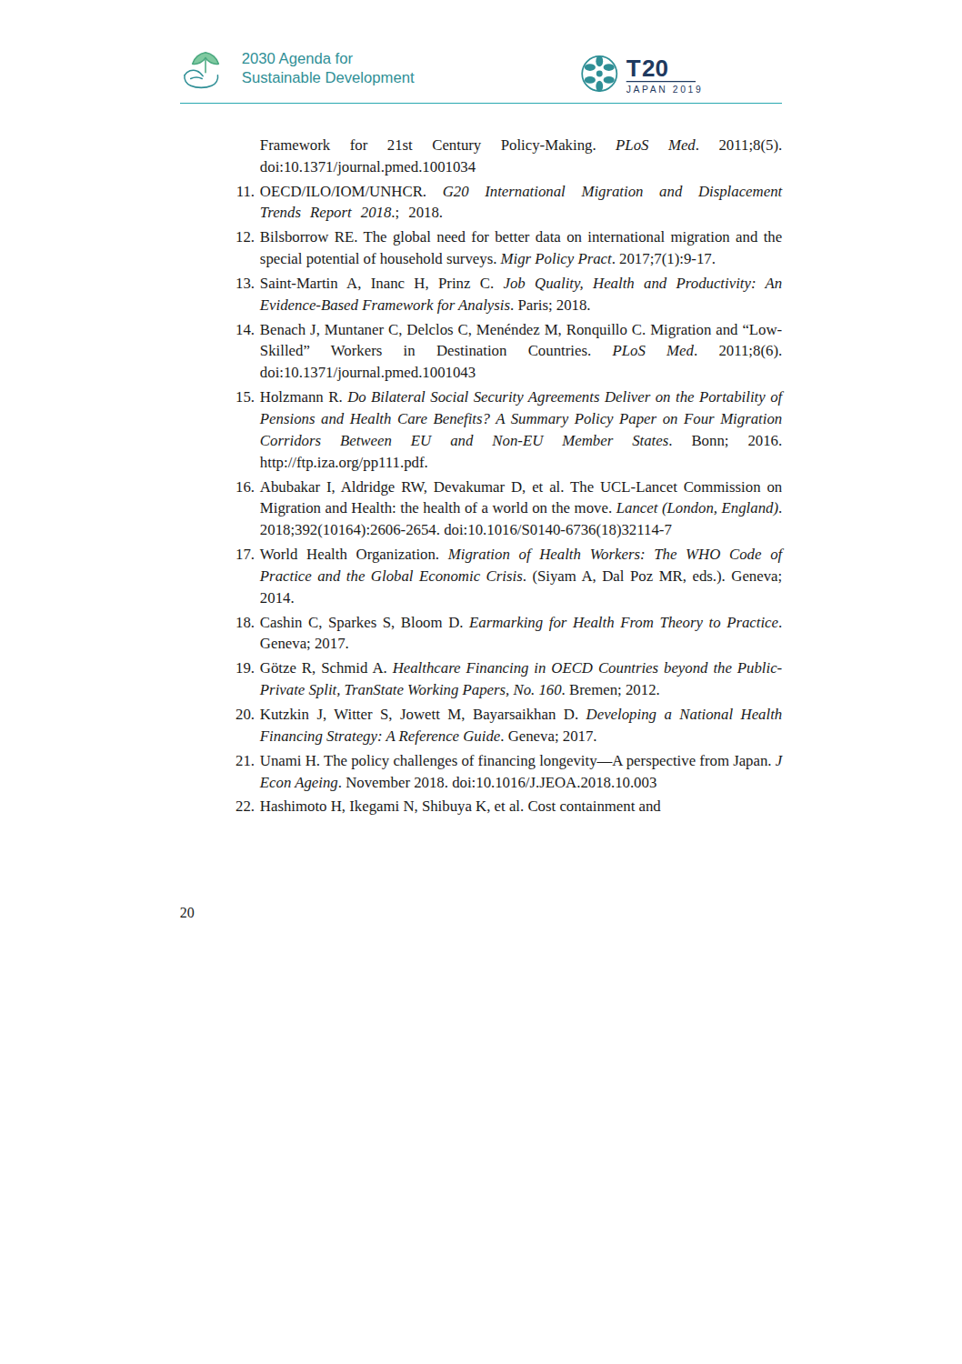2030 Agenda for
Sustainable Development
T 20 JAPAN 2019
Framework for 21st Century Policy-Making. PLoS Med. 2011;8(5). doi:10.1371/journal.pmed.1001034
11. OECD/ILO/IOM/UNHCR. G20 International Migration and Displacement Trends Report 2018.; 2018.
12. Bilsborrow RE. The global need for better data on international migration and the special potential of household surveys. Migr Policy Pract. 2017;7(1):9-17.
13. Saint-Martin A, Inanc H, Prinz C. Job Quality, Health and Productivity: An Evidence-Based Framework for Analysis. Paris; 2018.
14. Benach J, Muntaner C, Delclos C, Menéndez M, Ronquillo C. Migration and “Low-Skilled” Workers in Destination Countries. PLoS Med. 2011;8(6). doi:10.1371/journal.pmed.1001043
15. Holzmann R. Do Bilateral Social Security Agreements Deliver on the Portability of Pensions and Health Care Benefits? A Summary Policy Paper on Four Migration Corridors Between EU and Non-EU Member States. Bonn; 2016. http://ftp.iza.org/pp111.pdf.
16. Abubakar I, Aldridge RW, Devakumar D, et al. The UCL-Lancet Commission on Migration and Health: the health of a world on the move. Lancet (London, England). 2018;392(10164):2606-2654. doi:10.1016/S0140-6736(18)32114-7
17. World Health Organization. Migration of Health Workers: The WHO Code of Practice and the Global Economic Crisis. (Siyam A, Dal Poz MR, eds.). Geneva; 2014.
18. Cashin C, Sparkes S, Bloom D. Earmarking for Health From Theory to Practice. Geneva; 2017.
19. Götze R, Schmid A. Healthcare Financing in OECD Countries beyond the Public-Private Split, TranState Working Papers, No. 160. Bremen; 2012.
20. Kutzkin J, Witter S, Jowett M, Bayarsaikhan D. Developing a National Health Financing Strategy: A Reference Guide. Geneva; 2017.
21. Unami H. The policy challenges of financing longevity—A perspective from Japan. J Econ Ageing. November 2018. doi:10.1016/J.JEOA.2018.10.003
22. Hashimoto H, Ikegami N, Shibuya K, et al. Cost containment and
20